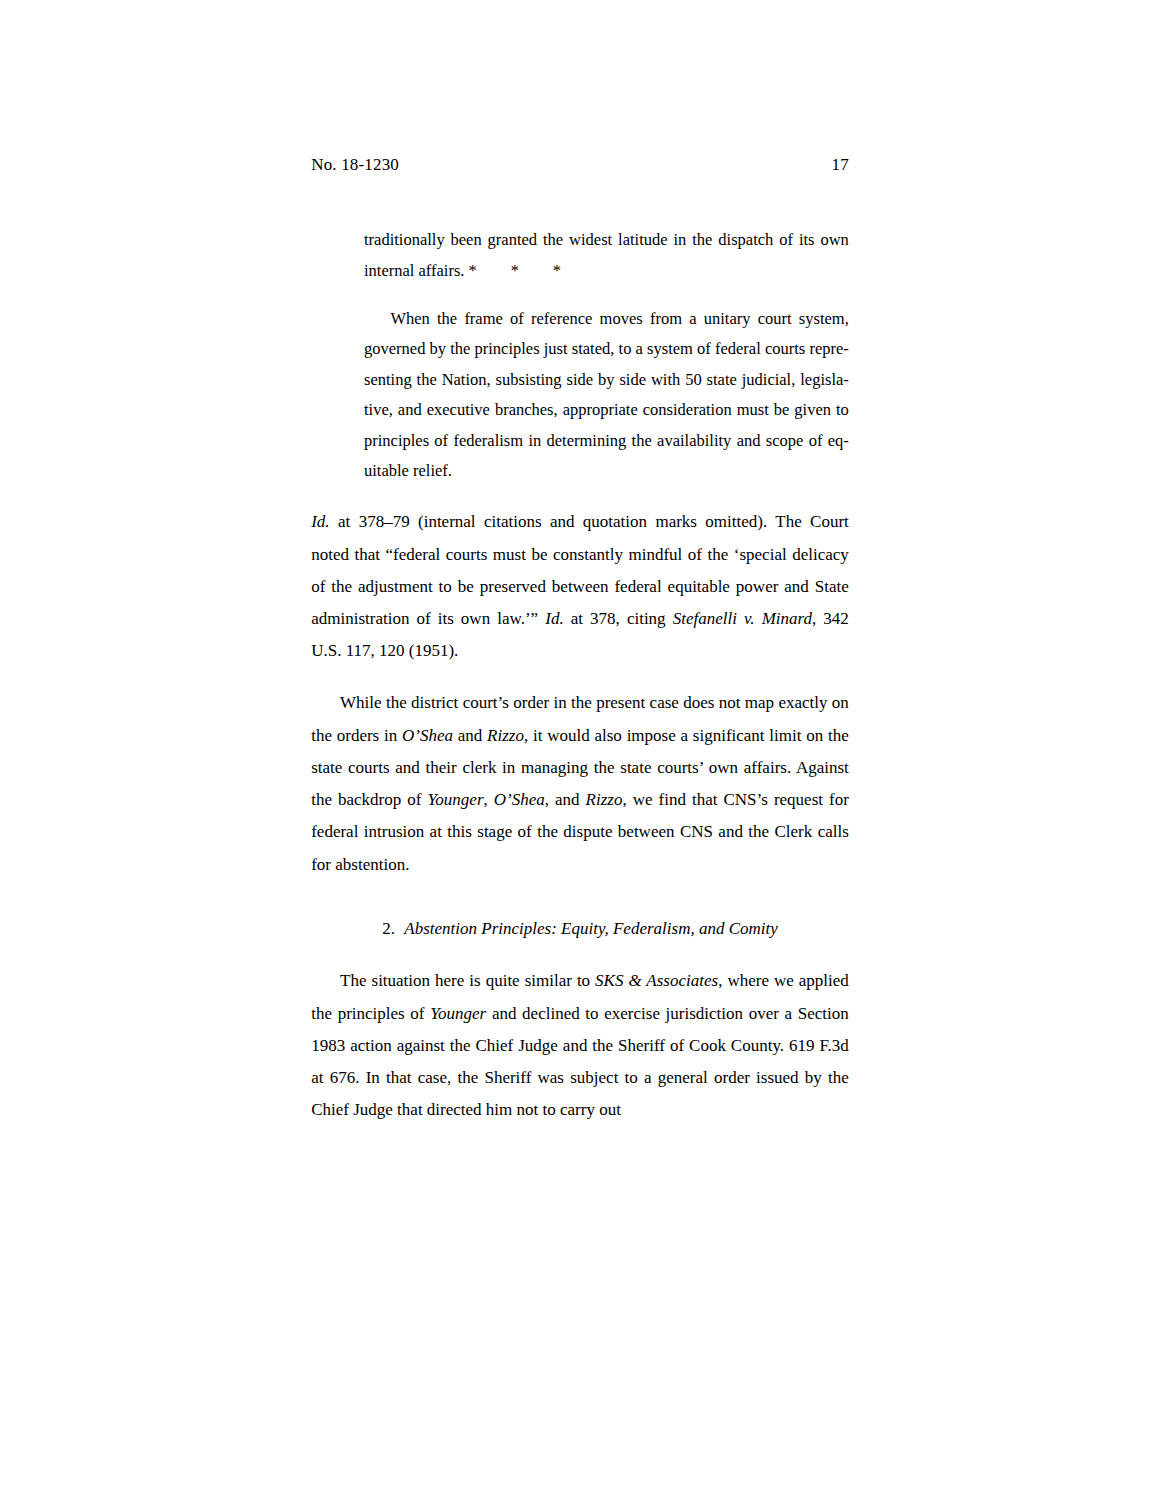No. 18-1230 17
traditionally been granted the widest latitude in the dispatch of its own internal affairs. * * *
When the frame of reference moves from a unitary court system, governed by the principles just stated, to a system of federal courts representing the Nation, subsisting side by side with 50 state judicial, legislative, and executive branches, appropriate consideration must be given to principles of federalism in determining the availability and scope of equitable relief.
Id. at 378–79 (internal citations and quotation marks omitted). The Court noted that “federal courts must be constantly mindful of the ‘special delicacy of the adjustment to be preserved between federal equitable power and State administration of its own law.’” Id. at 378, citing Stefanelli v. Minard, 342 U.S. 117, 120 (1951).
While the district court’s order in the present case does not map exactly on the orders in O’Shea and Rizzo, it would also impose a significant limit on the state courts and their clerk in managing the state courts’ own affairs. Against the backdrop of Younger, O’Shea, and Rizzo, we find that CNS’s request for federal intrusion at this stage of the dispute between CNS and the Clerk calls for abstention.
2. Abstention Principles: Equity, Federalism, and Comity
The situation here is quite similar to SKS & Associates, where we applied the principles of Younger and declined to exercise jurisdiction over a Section 1983 action against the Chief Judge and the Sheriff of Cook County. 619 F.3d at 676. In that case, the Sheriff was subject to a general order issued by the Chief Judge that directed him not to carry out